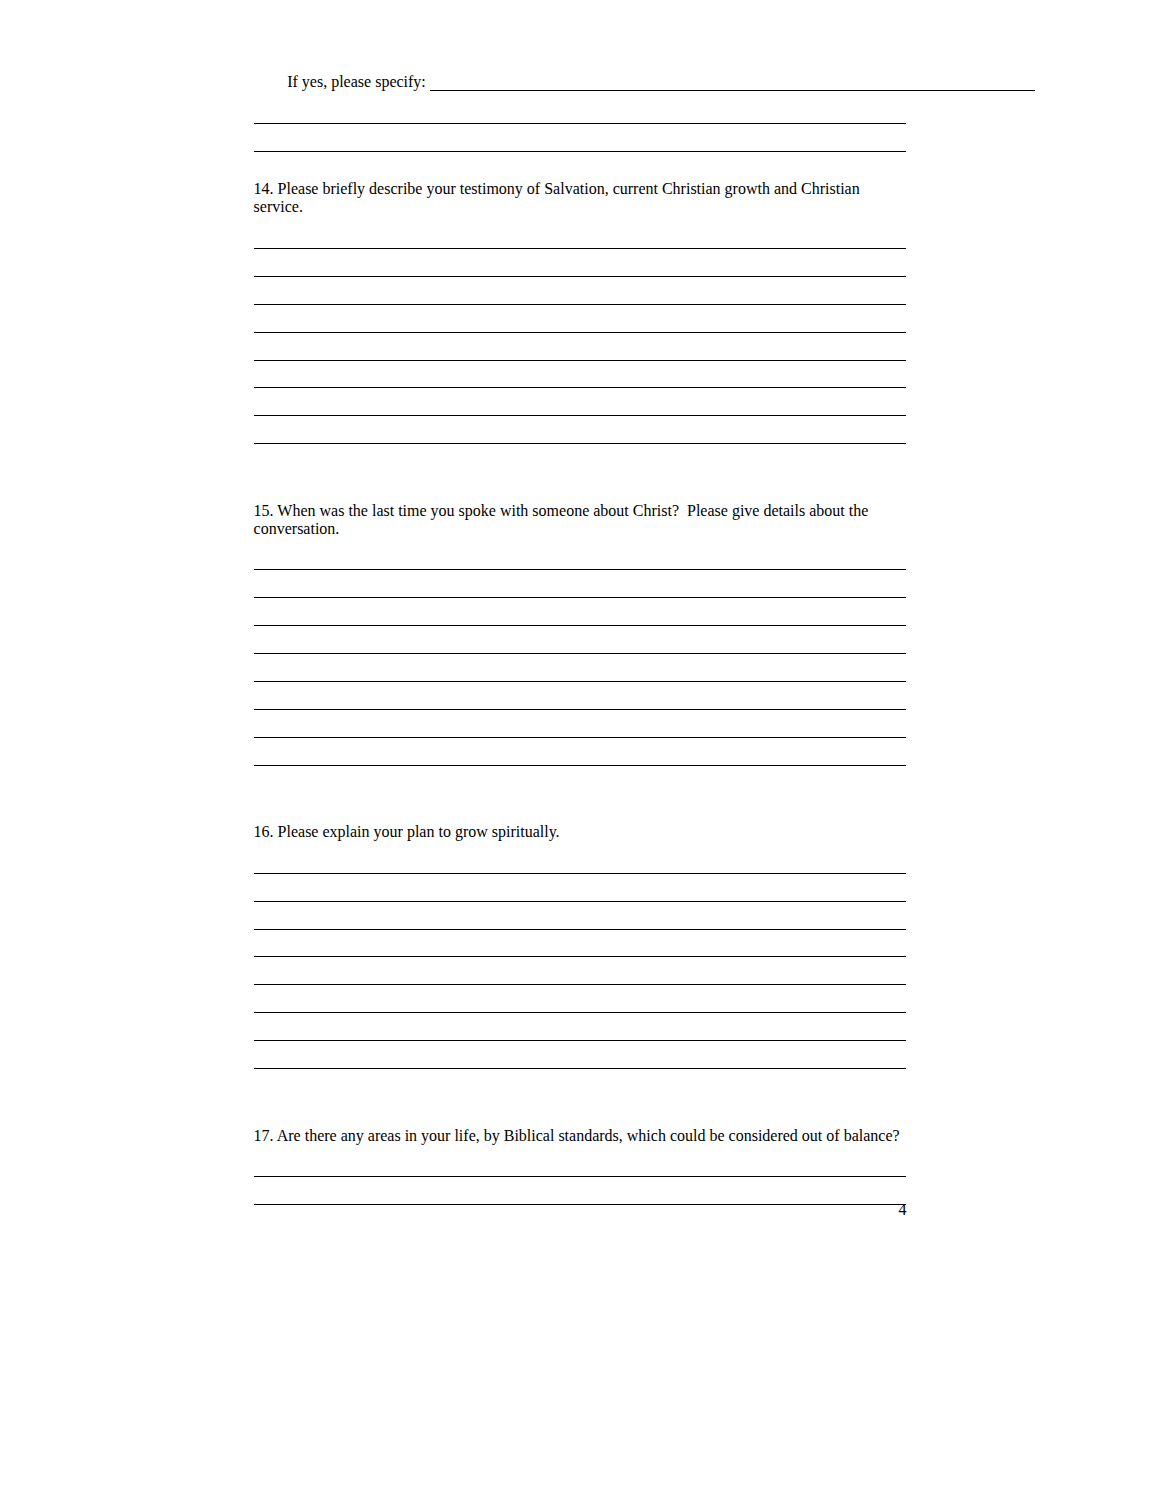If yes, please specify:
14. Please briefly describe your testimony of Salvation, current Christian growth and Christian service.
15. When was the last time you spoke with someone about Christ? Please give details about the conversation.
16. Please explain your plan to grow spiritually.
17. Are there any areas in your life, by Biblical standards, which could be considered out of balance?
4